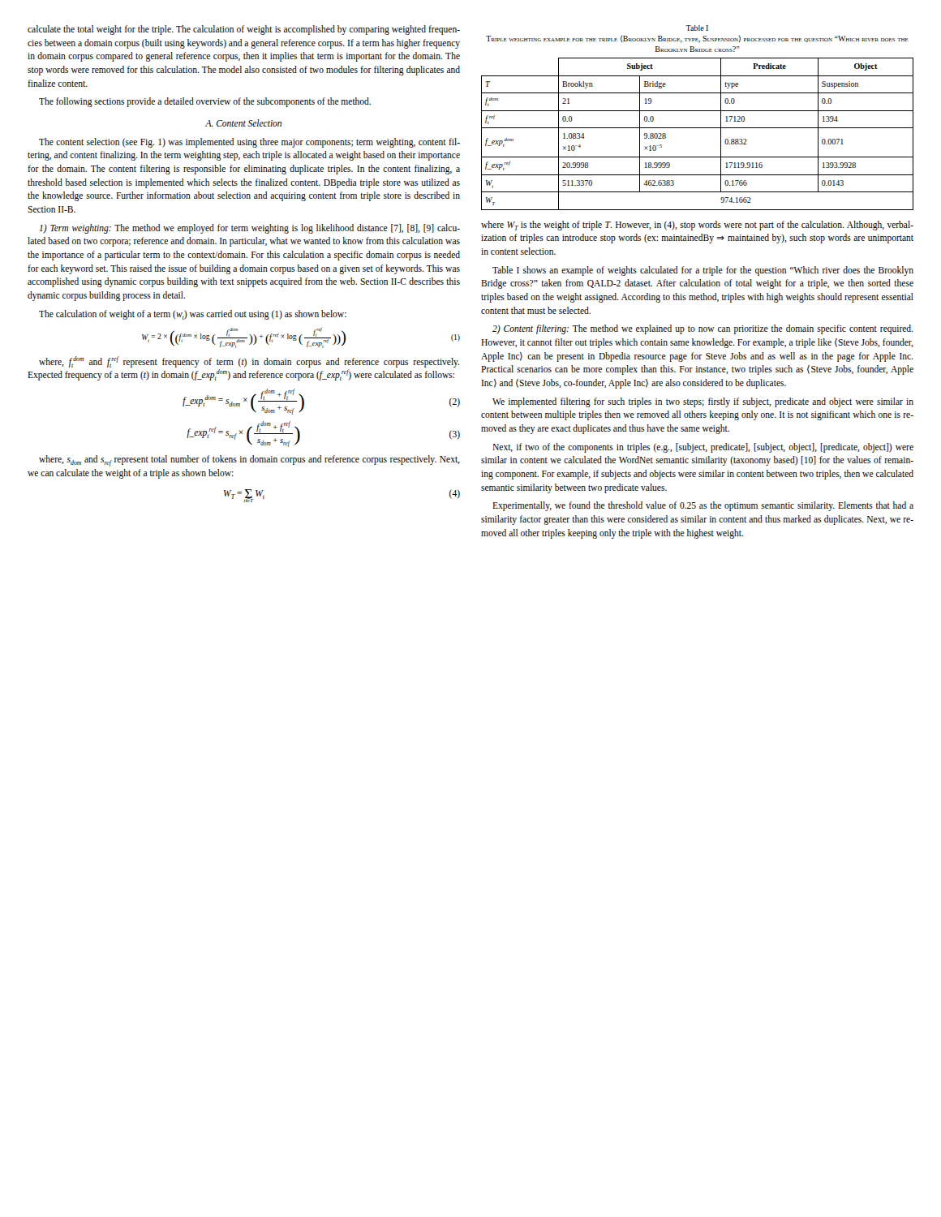calculate the total weight for the triple. The calculation of weight is accomplished by comparing weighted frequencies between a domain corpus (built using keywords) and a general reference corpus. If a term has higher frequency in domain corpus compared to general reference corpus, then it implies that term is important for the domain. The stop words were removed for this calculation. The model also consisted of two modules for filtering duplicates and finalize content.
The following sections provide a detailed overview of the subcomponents of the method.
A. Content Selection
The content selection (see Fig. 1) was implemented using three major components; term weighting, content filtering, and content finalizing. In the term weighting step, each triple is allocated a weight based on their importance for the domain. The content filtering is responsible for eliminating duplicate triples. In the content finalizing, a threshold based selection is implemented which selects the finalized content. DBpedia triple store was utilized as the knowledge source. Further information about selection and acquiring content from triple store is described in Section II-B.
1) Term weighting: The method we employed for term weighting is log likelihood distance [7], [8], [9] calculated based on two corpora; reference and domain. In particular, what we wanted to know from this calculation was the importance of a particular term to the context/domain. For this calculation a specific domain corpus is needed for each keyword set. This raised the issue of building a domain corpus based on a given set of keywords. This was accomplished using dynamic corpus building with text snippets acquired from the web. Section II-C describes this dynamic corpus building process in detail.
The calculation of weight of a term (wt) was carried out using (1) as shown below:
Wt = 2 × ((ftdom × log (ftdom f_exptdom)) + (ftref × log (ftref f_exptref))) (1)
where, ftdom and ftref represent frequency of term (t) in domain corpus and reference corpus respectively. Expected frequency of a term (t) in domain (f_exptdom) and reference corpora (f_exptref) were calculated as follows:
f_exptdom = sdom × (ftdom + ftref sdom + sref) (2)
f_exptref = sref × (ftdom + ftref sdom + sref) (3)
where, sdom and sref represent total number of tokens in domain corpus and reference corpus respectively. Next, we can calculate the weight of a triple as shown below:
WT = Σt∈T Wt (4)
Table I
Triple weighting example for the triple ⟨Brooklyn Bridge, type, Suspension⟩ processed for the question “Which river does the Brooklyn Bridge cross?”
| | Subject | Predicate | Object |
| T | Brooklyn | Bridge | type | Suspension |
| f t dom | 21 | 19 | 0.0 | 0.0 |
| f t ref | 0.0 | 0.0 | 17120 | 1394 |
| f_exp t dom | 1.0834 ×10 −4 | 9.8028 ×10 −5 | 0.8832 | 0.0071 |
| f_exp t ref | 20.9998 | 18.9999 | 17119.9116 | 1393.9928 |
| W t | 511.3370 | 462.6383 | 0.1766 | 0.0143 |
| W T | 974.1662 |
where WT is the weight of triple T. However, in (4), stop words were not part of the calculation. Although, verbalization of triples can introduce stop words (ex: maintainedBy ⇒ maintained by), such stop words are unimportant in content selection.
Table I shows an example of weights calculated for a triple for the question “Which river does the Brooklyn Bridge cross?” taken from QALD-2 dataset. After calculation of total weight for a triple, we then sorted these triples based on the weight assigned. According to this method, triples with high weights should represent essential content that must be selected.
2) Content filtering: The method we explained up to now can prioritize the domain specific content required. However, it cannot filter out triples which contain same knowledge. For example, a triple like ⟨Steve Jobs, founder, Apple Inc⟩ can be present in Dbpedia resource page for Steve Jobs and as well as in the page for Apple Inc. Practical scenarios can be more complex than this. For instance, two triples such as ⟨Steve Jobs, founder, Apple Inc⟩ and ⟨Steve Jobs, co-founder, Apple Inc⟩ are also considered to be duplicates.
We implemented filtering for such triples in two steps; firstly if subject, predicate and object were similar in content between multiple triples then we removed all others keeping only one. It is not significant which one is removed as they are exact duplicates and thus have the same weight.
Next, if two of the components in triples (e.g., [subject, predicate], [subject, object], [predicate, object]) were similar in content we calculated the WordNet semantic similarity (taxonomy based) [10] for the values of remaining component. For example, if subjects and objects were similar in content between two triples, then we calculated semantic similarity between two predicate values.
Experimentally, we found the threshold value of 0.25 as the optimum semantic similarity. Elements that had a similarity factor greater than this were considered as similar in content and thus marked as duplicates. Next, we removed all other triples keeping only the triple with the highest weight.